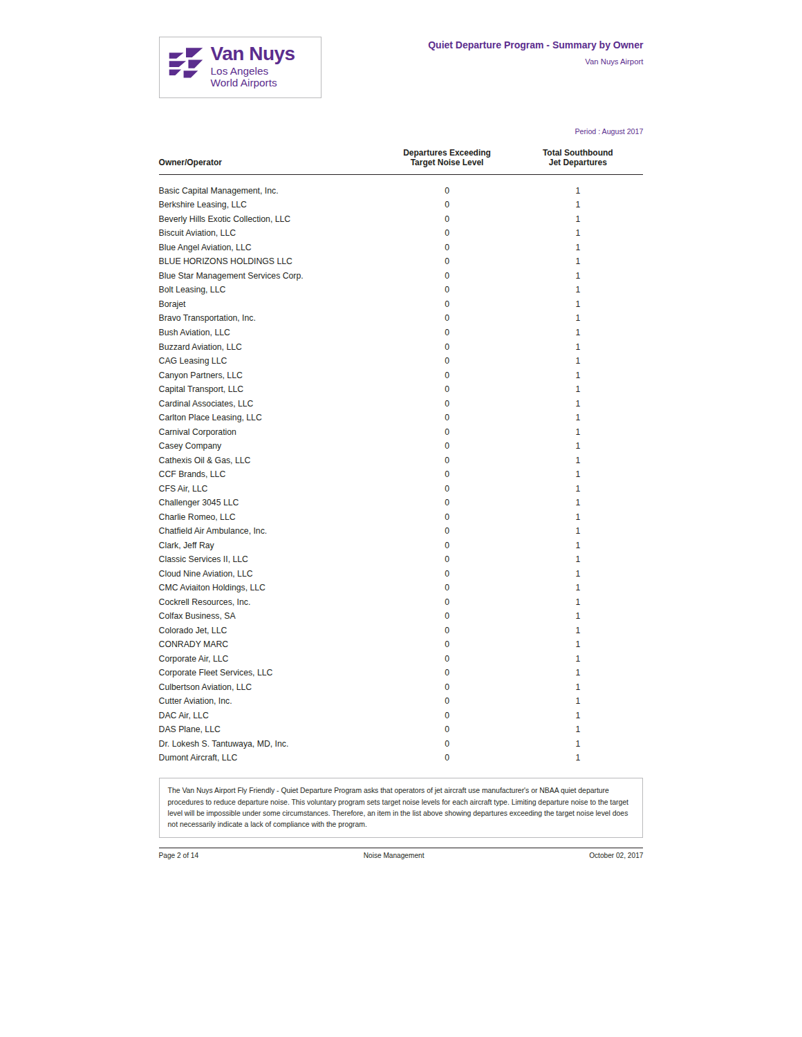Van Nuys
Los Angeles
World Airports
Quiet Departure Program - Summary by Owner
Van Nuys Airport
Period : August 2017
| Owner/Operator | Departures Exceeding Target Noise Level | Total Southbound Jet Departures |
| --- | --- | --- |
| Basic Capital Management, Inc. | 0 | 1 |
| Berkshire Leasing, LLC | 0 | 1 |
| Beverly Hills Exotic Collection, LLC | 0 | 1 |
| Biscuit Aviation, LLC | 0 | 1 |
| Blue Angel Aviation, LLC | 0 | 1 |
| BLUE HORIZONS HOLDINGS LLC | 0 | 1 |
| Blue Star Management Services Corp. | 0 | 1 |
| Bolt Leasing, LLC | 0 | 1 |
| Borajet | 0 | 1 |
| Bravo Transportation, Inc. | 0 | 1 |
| Bush Aviation, LLC | 0 | 1 |
| Buzzard Aviation, LLC | 0 | 1 |
| CAG Leasing LLC | 0 | 1 |
| Canyon Partners, LLC | 0 | 1 |
| Capital Transport, LLC | 0 | 1 |
| Cardinal Associates, LLC | 0 | 1 |
| Carlton Place Leasing, LLC | 0 | 1 |
| Carnival Corporation | 0 | 1 |
| Casey Company | 0 | 1 |
| Cathexis Oil & Gas, LLC | 0 | 1 |
| CCF Brands, LLC | 0 | 1 |
| CFS Air, LLC | 0 | 1 |
| Challenger 3045 LLC | 0 | 1 |
| Charlie Romeo, LLC | 0 | 1 |
| Chatfield Air Ambulance, Inc. | 0 | 1 |
| Clark, Jeff Ray | 0 | 1 |
| Classic Services II, LLC | 0 | 1 |
| Cloud Nine Aviation, LLC | 0 | 1 |
| CMC Aviaiton Holdings, LLC | 0 | 1 |
| Cockrell Resources, Inc. | 0 | 1 |
| Colfax Business, SA | 0 | 1 |
| Colorado Jet, LLC | 0 | 1 |
| CONRADY MARC | 0 | 1 |
| Corporate Air, LLC | 0 | 1 |
| Corporate Fleet Services, LLC | 0 | 1 |
| Culbertson Aviation, LLC | 0 | 1 |
| Cutter Aviation, Inc. | 0 | 1 |
| DAC Air, LLC | 0 | 1 |
| DAS Plane, LLC | 0 | 1 |
| Dr. Lokesh S. Tantuwaya, MD, Inc. | 0 | 1 |
| Dumont Aircraft, LLC | 0 | 1 |
The Van Nuys Airport Fly Friendly - Quiet Departure Program asks that operators of jet aircraft use manufacturer's or NBAA quiet departure procedures to reduce departure noise. This voluntary program sets target noise levels for each aircraft type. Limiting departure noise to the target level will be impossible under some circumstances. Therefore, an item in the list above showing departures exceeding the target noise level does not necessarily indicate a lack of compliance with the program.
Page 2 of 14
Noise Management
October 02, 2017